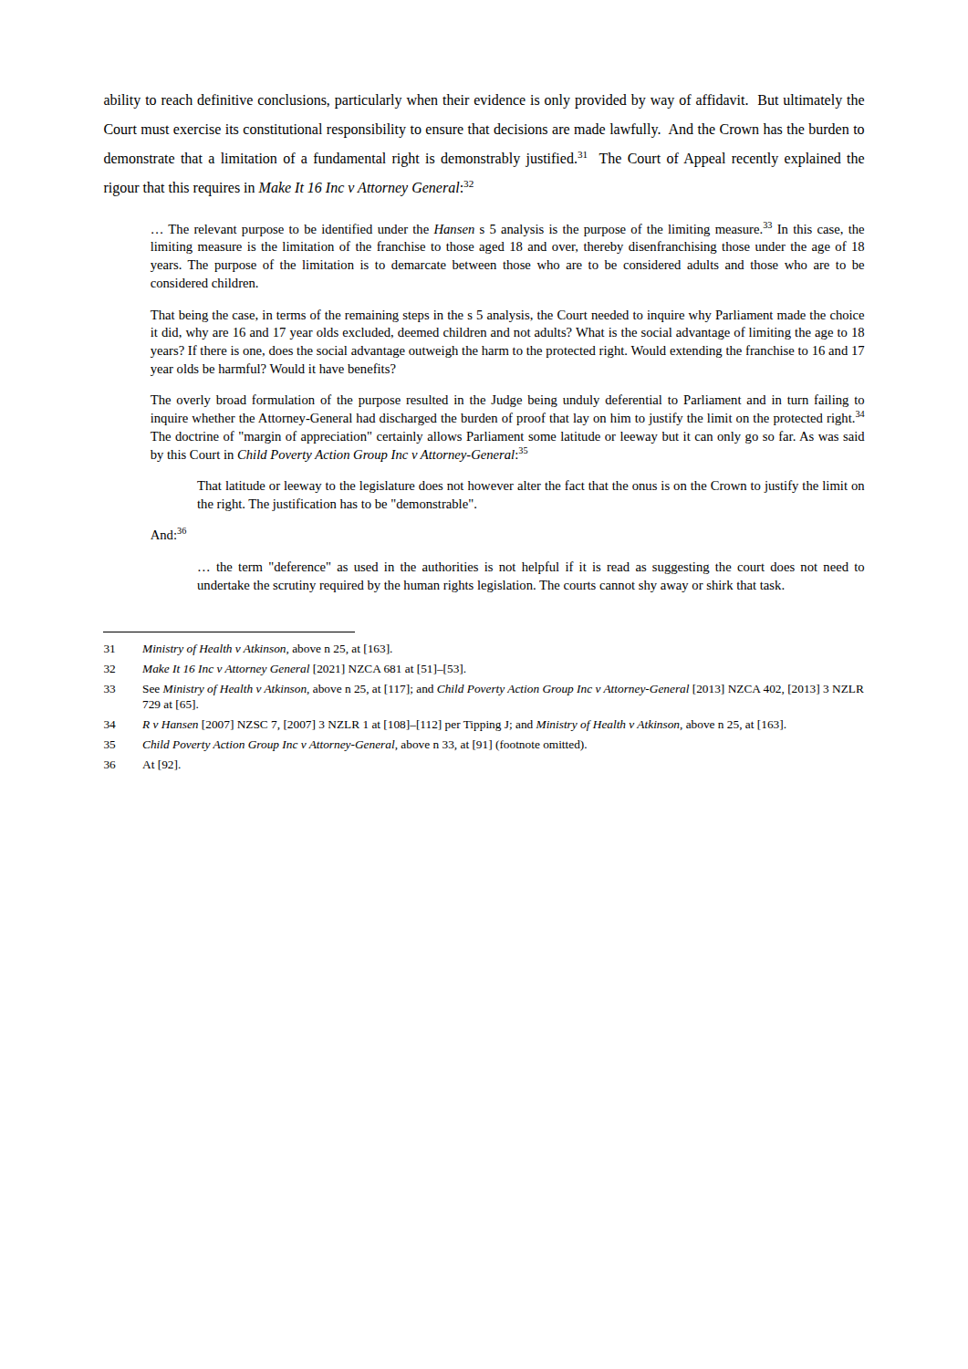ability to reach definitive conclusions, particularly when their evidence is only provided by way of affidavit. But ultimately the Court must exercise its constitutional responsibility to ensure that decisions are made lawfully. And the Crown has the burden to demonstrate that a limitation of a fundamental right is demonstrably justified.31 The Court of Appeal recently explained the rigour that this requires in Make It 16 Inc v Attorney General:32
… The relevant purpose to be identified under the Hansen s 5 analysis is the purpose of the limiting measure.33 In this case, the limiting measure is the limitation of the franchise to those aged 18 and over, thereby disenfranchising those under the age of 18 years. The purpose of the limitation is to demarcate between those who are to be considered adults and those who are to be considered children.
That being the case, in terms of the remaining steps in the s 5 analysis, the Court needed to inquire why Parliament made the choice it did, why are 16 and 17 year olds excluded, deemed children and not adults? What is the social advantage of limiting the age to 18 years? If there is one, does the social advantage outweigh the harm to the protected right. Would extending the franchise to 16 and 17 year olds be harmful? Would it have benefits?
The overly broad formulation of the purpose resulted in the Judge being unduly deferential to Parliament and in turn failing to inquire whether the Attorney-General had discharged the burden of proof that lay on him to justify the limit on the protected right.34 The doctrine of "margin of appreciation" certainly allows Parliament some latitude or leeway but it can only go so far. As was said by this Court in Child Poverty Action Group Inc v Attorney-General:35
That latitude or leeway to the legislature does not however alter the fact that the onus is on the Crown to justify the limit on the right. The justification has to be "demonstrable".
And:36
… the term "deference" as used in the authorities is not helpful if it is read as suggesting the court does not need to undertake the scrutiny required by the human rights legislation. The courts cannot shy away or shirk that task.
| 31 | Ministry of Health v Atkinson , above n 25, at [163]. |
| 32 | Make It 16 Inc v Attorney General [2021] NZCA 681 at [51]–[53]. |
| 33 | See Ministry of Health v Atkinson , above n 25, at [117]; and Child Poverty Action Group Inc v Attorney-General [2013] NZCA 402, [2013] 3 NZLR 729 at [65]. |
| 34 | R v Hansen [2007] NZSC 7, [2007] 3 NZLR 1 at [108]–[112] per Tipping J; and Ministry of Health v Atkinson , above n 25, at [163]. |
| 35 | Child Poverty Action Group Inc v Attorney-General , above n 33, at [91] (footnote omitted). |
| 36 | At [92]. |